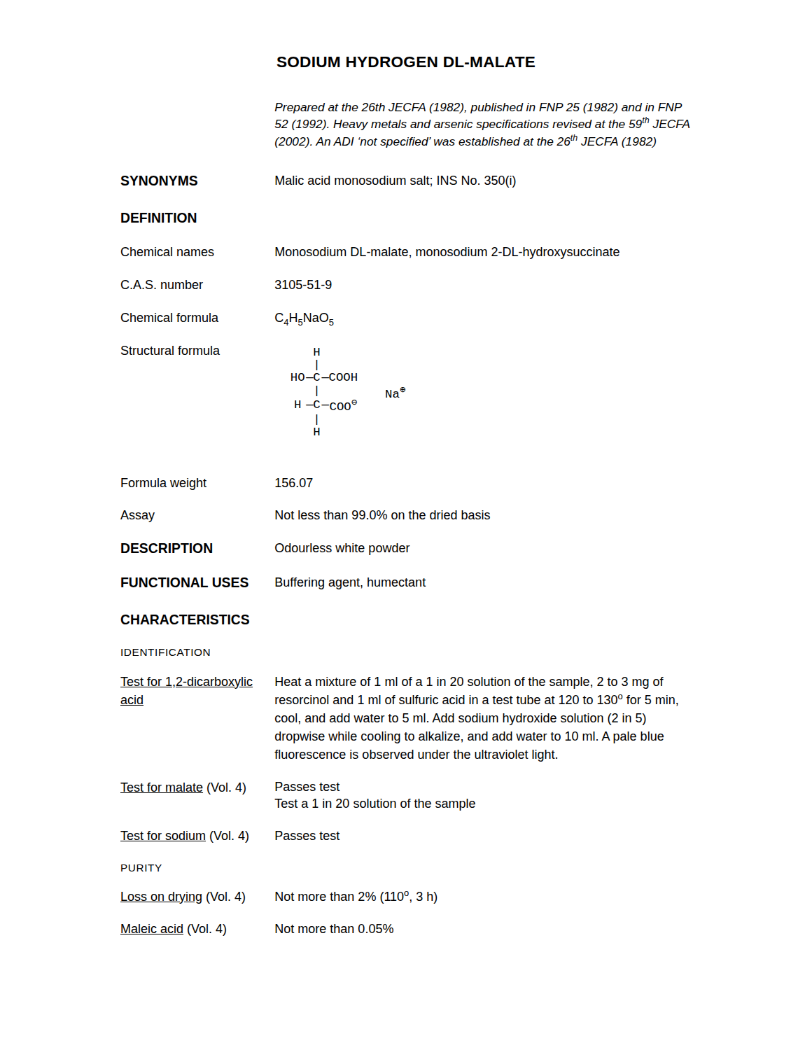SODIUM HYDROGEN DL-MALATE
Prepared at the 26th JECFA (1982), published in FNP 25 (1982) and in FNP 52 (1992). Heavy metals and arsenic specifications revised at the 59th JECFA (2002). An ADI ‘not specified’ was established at the 26th JECFA (1982)
SYNONYMS
Malic acid monosodium salt; INS No. 350(i)
DEFINITION
Chemical names
Monosodium DL-malate, monosodium 2-DL-hydroxysuccinate
C.A.S. number
3105-51-9
Chemical formula
C4H5NaO5
Structural formula
| | | H | | | |
| | | / | | | |
| HO | — | C | — | COOH | Na ⊕ |
| | | / | | |
| H | — | C | — | COO ⊖ |
| | | / | | | |
| | | H | | | |
Formula weight
156.07
Assay
Not less than 99.0% on the dried basis
DESCRIPTION
Odourless white powder
FUNCTIONAL USES
Buffering agent, humectant
CHARACTERISTICS
IDENTIFICATION
Test for 1,2-dicarboxylic acid
Heat a mixture of 1 ml of a 1 in 20 solution of the sample, 2 to 3 mg of resorcinol and 1 ml of sulfuric acid in a test tube at 120 to 130o for 5 min, cool, and add water to 5 ml. Add sodium hydroxide solution (2 in 5) dropwise while cooling to alkalize, and add water to 10 ml. A pale blue fluorescence is observed under the ultraviolet light.
Test for malate (Vol. 4)
Passes test
Test a 1 in 20 solution of the sample
Test for sodium (Vol. 4)
Passes test
PURITY
Loss on drying (Vol. 4)
Not more than 2% (110o, 3 h)
Maleic acid (Vol. 4)
Not more than 0.05%